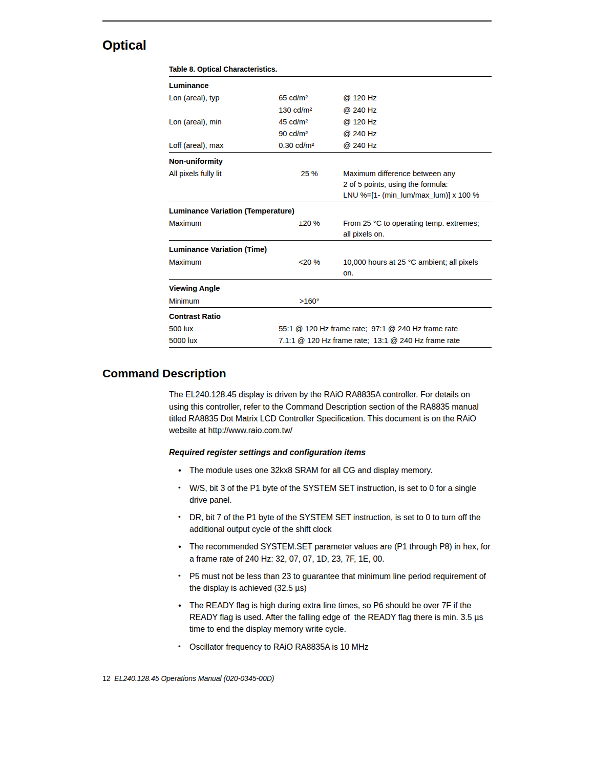Optical
Table 8. Optical Characteristics.
| Luminance |
| Lon (areal), typ | 65 cd/m² | @ 120 Hz |
| | 130 cd/m² | @ 240 Hz |
| Lon (areal), min | 45 cd/m² | @ 120 Hz |
| | 90 cd/m² | @ 240 Hz |
| Loff (areal), max | 0.30 cd/m² | @ 240 Hz |
| Non-uniformity |
| All pixels fully lit | 25 % | Maximum difference between any 2 of 5 points, using the formula: LNU %=[1- (min_lum/max_lum)] x 100 % |
| Luminance Variation (Temperature) |
| Maximum | ±20 % | From 25 °C to operating temp. extremes; all pixels on. |
| Luminance Variation (Time) |
| Maximum | <20 % | 10,000 hours at 25 °C ambient; all pixels on. |
| Viewing Angle |
| Minimum | >160° | |
| Contrast Ratio |
| 500 lux | 55:1 @ 120 Hz frame rate; 97:1 @ 240 Hz frame rate |
| 5000 lux | 7.1:1 @ 120 Hz frame rate; 13:1 @ 240 Hz frame rate |
Command Description
The EL240.128.45 display is driven by the RAiO RA8835A controller. For details on using this controller, refer to the Command Description section of the RA8835 manual titled RA8835 Dot Matrix LCD Controller Specification. This document is on the RAiO website at http://www.raio.com.tw/
Required register settings and configuration items
The module uses one 32kx8 SRAM for all CG and display memory.
W/S, bit 3 of the P1 byte of the SYSTEM SET instruction, is set to 0 for a single drive panel.
DR, bit 7 of the P1 byte of the SYSTEM SET instruction, is set to 0 to turn off the additional output cycle of the shift clock
The recommended SYSTEM.SET parameter values are (P1 through P8) in hex, for a frame rate of 240 Hz: 32, 07, 07, 1D, 23, 7F, 1E, 00.
P5 must not be less than 23 to guarantee that minimum line period requirement of the display is achieved (32.5 µs)
The READY flag is high during extra line times, so P6 should be over 7F if the READY flag is used. After the falling edge of the READY flag there is min. 3.5 µs time to end the display memory write cycle.
Oscillator frequency to RAiO RA8835A is 10 MHz
12 EL240.128.45 Operations Manual (020-0345-00D)